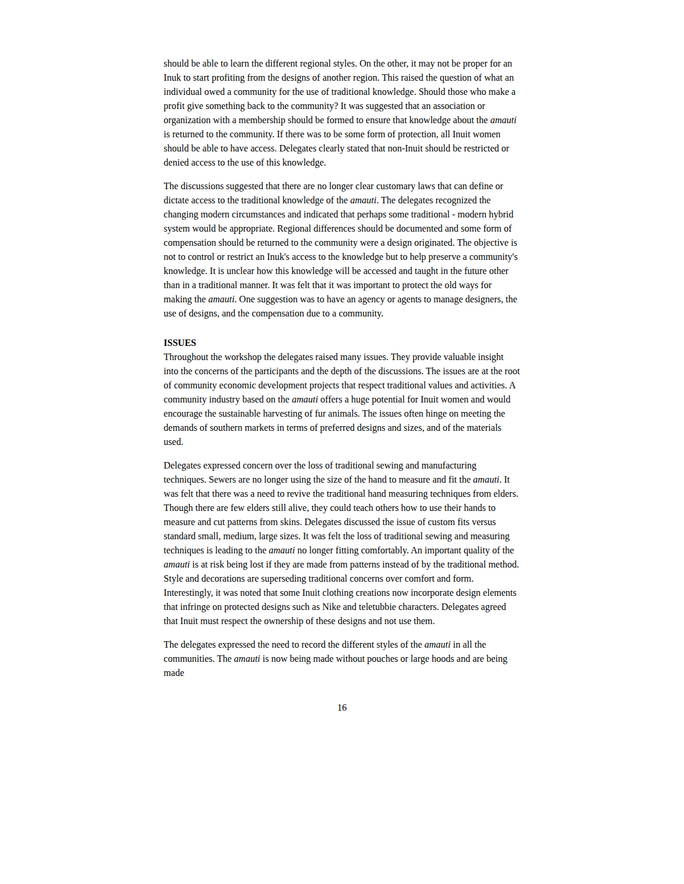should be able to learn the different regional styles. On the other, it may not be proper for an Inuk to start profiting from the designs of another region. This raised the question of what an individual owed a community for the use of traditional knowledge. Should those who make a profit give something back to the community? It was suggested that an association or organization with a membership should be formed to ensure that knowledge about the amauti is returned to the community. If there was to be some form of protection, all Inuit women should be able to have access. Delegates clearly stated that non-Inuit should be restricted or denied access to the use of this knowledge.
The discussions suggested that there are no longer clear customary laws that can define or dictate access to the traditional knowledge of the amauti. The delegates recognized the changing modern circumstances and indicated that perhaps some traditional - modern hybrid system would be appropriate. Regional differences should be documented and some form of compensation should be returned to the community were a design originated. The objective is not to control or restrict an Inuk's access to the knowledge but to help preserve a community's knowledge. It is unclear how this knowledge will be accessed and taught in the future other than in a traditional manner. It was felt that it was important to protect the old ways for making the amauti. One suggestion was to have an agency or agents to manage designers, the use of designs, and the compensation due to a community.
Issues
Throughout the workshop the delegates raised many issues. They provide valuable insight into the concerns of the participants and the depth of the discussions. The issues are at the root of community economic development projects that respect traditional values and activities. A community industry based on the amauti offers a huge potential for Inuit women and would encourage the sustainable harvesting of fur animals. The issues often hinge on meeting the demands of southern markets in terms of preferred designs and sizes, and of the materials used.
Delegates expressed concern over the loss of traditional sewing and manufacturing techniques. Sewers are no longer using the size of the hand to measure and fit the amauti. It was felt that there was a need to revive the traditional hand measuring techniques from elders. Though there are few elders still alive, they could teach others how to use their hands to measure and cut patterns from skins. Delegates discussed the issue of custom fits versus standard small, medium, large sizes. It was felt the loss of traditional sewing and measuring techniques is leading to the amauti no longer fitting comfortably. An important quality of the amauti is at risk being lost if they are made from patterns instead of by the traditional method. Style and decorations are superseding traditional concerns over comfort and form. Interestingly, it was noted that some Inuit clothing creations now incorporate design elements that infringe on protected designs such as Nike and teletubbie characters. Delegates agreed that Inuit must respect the ownership of these designs and not use them.
The delegates expressed the need to record the different styles of the amauti in all the communities. The amauti is now being made without pouches or large hoods and are being made
16